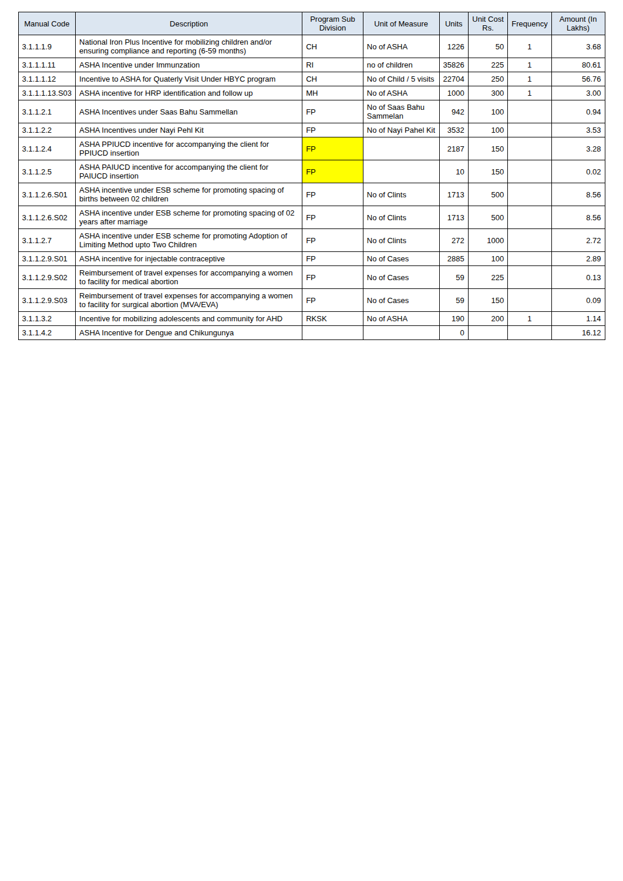| Manual Code | Description | Program Sub Division | Unit of Measure | Units | Unit Cost Rs. | Frequency | Amount (In Lakhs) |
| --- | --- | --- | --- | --- | --- | --- | --- |
| 3.1.1.1.9 | National Iron Plus Incentive for mobilizing children and/or ensuring compliance and reporting (6-59 months) | CH | No of ASHA | 1226 | 50 | 1 | 3.68 |
| 3.1.1.1.11 | ASHA Incentive under Immunzation | RI | no of children | 35826 | 225 | 1 | 80.61 |
| 3.1.1.1.12 | Incentive to ASHA for Quaterly Visit Under HBYC program | CH | No of Child / 5 visits | 22704 | 250 | 1 | 56.76 |
| 3.1.1.1.13.S03 | ASHA incentive for HRP identification and follow up | MH | No of ASHA | 1000 | 300 | 1 | 3.00 |
| 3.1.1.2.1 | ASHA Incentives under Saas Bahu Sammellan | FP | No of Saas Bahu Sammelan | 942 | 100 | | 0.94 |
| 3.1.1.2.2 | ASHA Incentives under Nayi Pehl Kit | FP | No of Nayi Pahel Kit | 3532 | 100 | | 3.53 |
| 3.1.1.2.4 | ASHA PPIUCD incentive for accompanying the client for PPIUCD insertion | FP | | 2187 | 150 | | 3.28 |
| 3.1.1.2.5 | ASHA PAIUCD incentive for accompanying the client for PAIUCD insertion | FP | | 10 | 150 | | 0.02 |
| 3.1.1.2.6.S01 | ASHA incentive under ESB scheme for promoting spacing of births between 02 children | FP | No of Clints | 1713 | 500 | | 8.56 |
| 3.1.1.2.6.S02 | ASHA incentive under ESB scheme for promoting spacing of 02 years after marriage | FP | No of Clints | 1713 | 500 | | 8.56 |
| 3.1.1.2.7 | ASHA incentive under ESB scheme for promoting Adoption of Limiting Method upto Two Children | FP | No of Clints | 272 | 1000 | | 2.72 |
| 3.1.1.2.9.S01 | ASHA incentive for injectable contraceptive | FP | No of Cases | 2885 | 100 | | 2.89 |
| 3.1.1.2.9.S02 | Reimbursement of travel expenses for accompanying a women to facility for medical abortion | FP | No of Cases | 59 | 225 | | 0.13 |
| 3.1.1.2.9.S03 | Reimbursement of travel expenses for accompanying a women to facility for surgical abortion (MVA/EVA) | FP | No of Cases | 59 | 150 | | 0.09 |
| 3.1.1.3.2 | Incentive for mobilizing adolescents and community for AHD | RKSK | No of ASHA | 190 | 200 | 1 | 1.14 |
| 3.1.1.4.2 | ASHA Incentive for Dengue and Chikungunya | | | 0 | | | 16.12 |